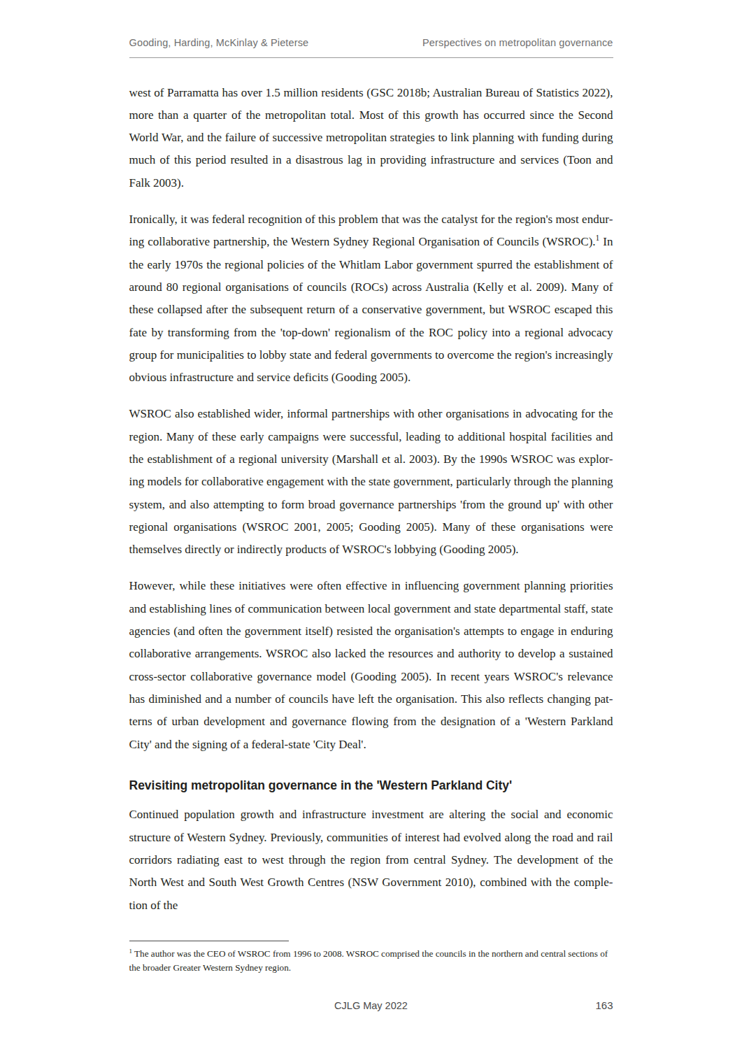Gooding, Harding, McKinlay & Pieterse Perspectives on metropolitan governance
west of Parramatta has over 1.5 million residents (GSC 2018b; Australian Bureau of Statistics 2022), more than a quarter of the metropolitan total. Most of this growth has occurred since the Second World War, and the failure of successive metropolitan strategies to link planning with funding during much of this period resulted in a disastrous lag in providing infrastructure and services (Toon and Falk 2003).
Ironically, it was federal recognition of this problem that was the catalyst for the region's most enduring collaborative partnership, the Western Sydney Regional Organisation of Councils (WSROC).1 In the early 1970s the regional policies of the Whitlam Labor government spurred the establishment of around 80 regional organisations of councils (ROCs) across Australia (Kelly et al. 2009). Many of these collapsed after the subsequent return of a conservative government, but WSROC escaped this fate by transforming from the 'top-down' regionalism of the ROC policy into a regional advocacy group for municipalities to lobby state and federal governments to overcome the region's increasingly obvious infrastructure and service deficits (Gooding 2005).
WSROC also established wider, informal partnerships with other organisations in advocating for the region. Many of these early campaigns were successful, leading to additional hospital facilities and the establishment of a regional university (Marshall et al. 2003). By the 1990s WSROC was exploring models for collaborative engagement with the state government, particularly through the planning system, and also attempting to form broad governance partnerships 'from the ground up' with other regional organisations (WSROC 2001, 2005; Gooding 2005). Many of these organisations were themselves directly or indirectly products of WSROC's lobbying (Gooding 2005).
However, while these initiatives were often effective in influencing government planning priorities and establishing lines of communication between local government and state departmental staff, state agencies (and often the government itself) resisted the organisation's attempts to engage in enduring collaborative arrangements. WSROC also lacked the resources and authority to develop a sustained cross-sector collaborative governance model (Gooding 2005). In recent years WSROC's relevance has diminished and a number of councils have left the organisation. This also reflects changing patterns of urban development and governance flowing from the designation of a 'Western Parkland City' and the signing of a federal-state 'City Deal'.
Revisiting metropolitan governance in the 'Western Parkland City'
Continued population growth and infrastructure investment are altering the social and economic structure of Western Sydney. Previously, communities of interest had evolved along the road and rail corridors radiating east to west through the region from central Sydney. The development of the North West and South West Growth Centres (NSW Government 2010), combined with the completion of the
1 The author was the CEO of WSROC from 1996 to 2008. WSROC comprised the councils in the northern and central sections of the broader Greater Western Sydney region.
CJLG May 2022 163